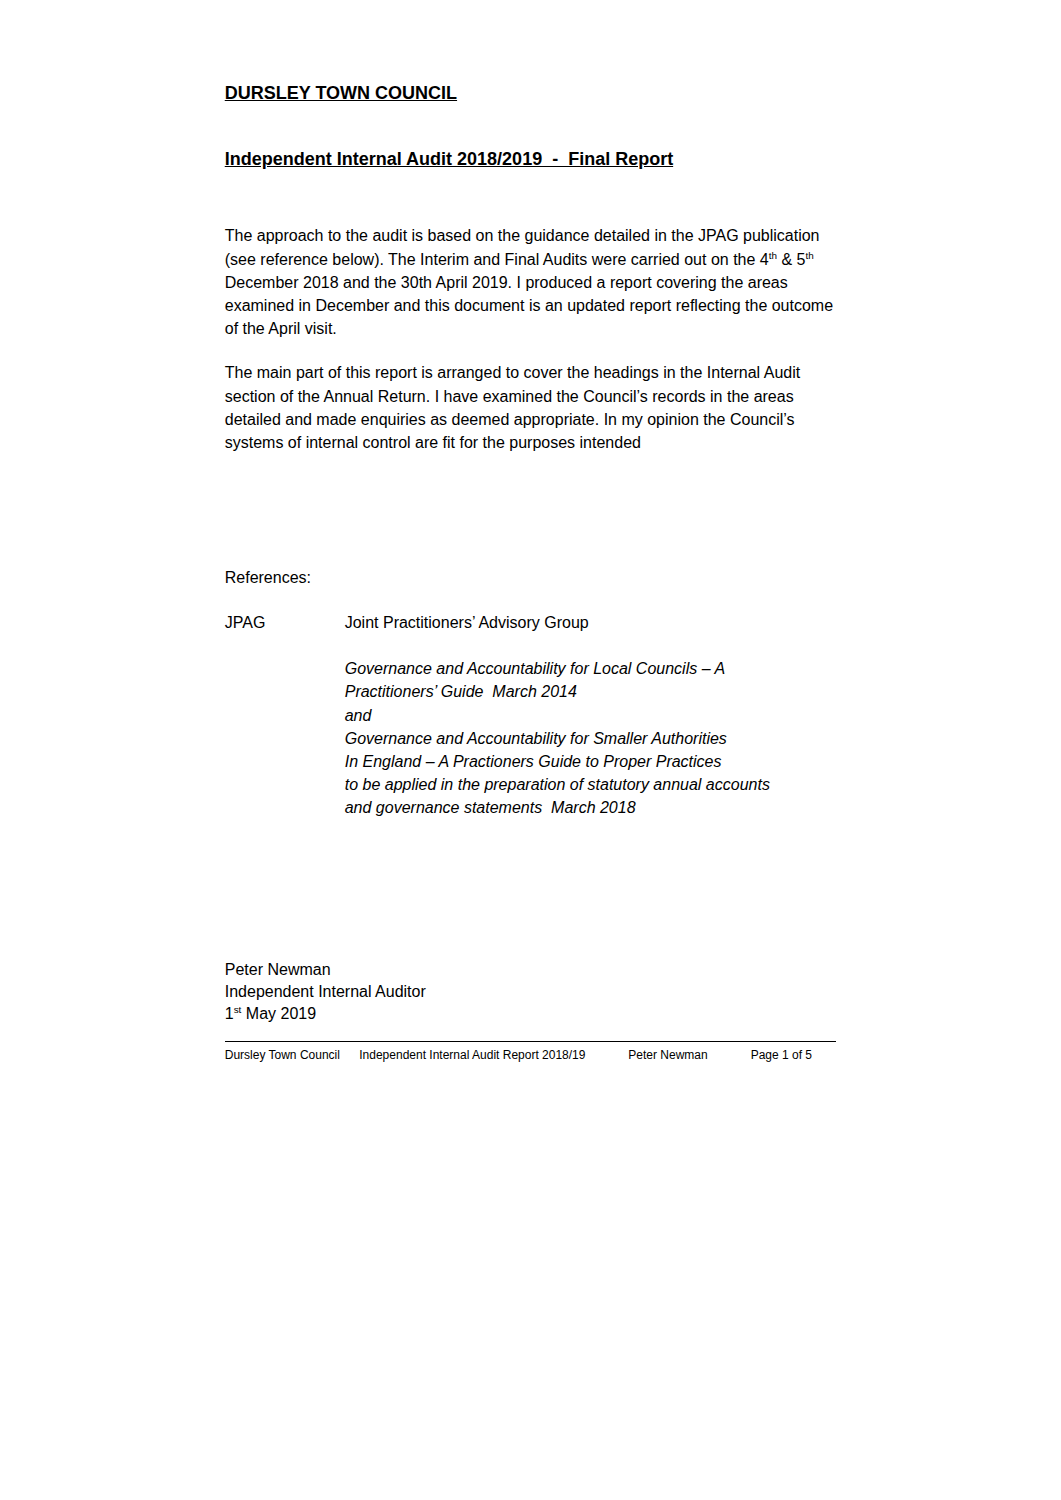DURSLEY TOWN COUNCIL
Independent Internal Audit 2018/2019 - Final Report
The approach to the audit is based on the guidance detailed in the JPAG publication (see reference below). The Interim and Final Audits were carried out on the 4th & 5th December 2018 and the 30th April 2019. I produced a report covering the areas examined in December and this document is an updated report reflecting the outcome of the April visit.
The main part of this report is arranged to cover the headings in the Internal Audit section of the Annual Return. I have examined the Council’s records in the areas detailed and made enquiries as deemed appropriate. In my opinion the Council’s systems of internal control are fit for the purposes intended
References:
| JPAG | Joint Practitioners’ Advisory Group |
| | Governance and Accountability for Local Councils – A Practitioners’ Guide March 2014 and Governance and Accountability for Smaller Authorities In England – A Practioners Guide to Proper Practices to be applied in the preparation of statutory annual accounts and governance statements March 2018 |
Peter Newman
Independent Internal Auditor
1st May 2019
| Dursley Town Council | Independent Internal Audit Report 2018/19 | Peter Newman | Page 1 of 5 |